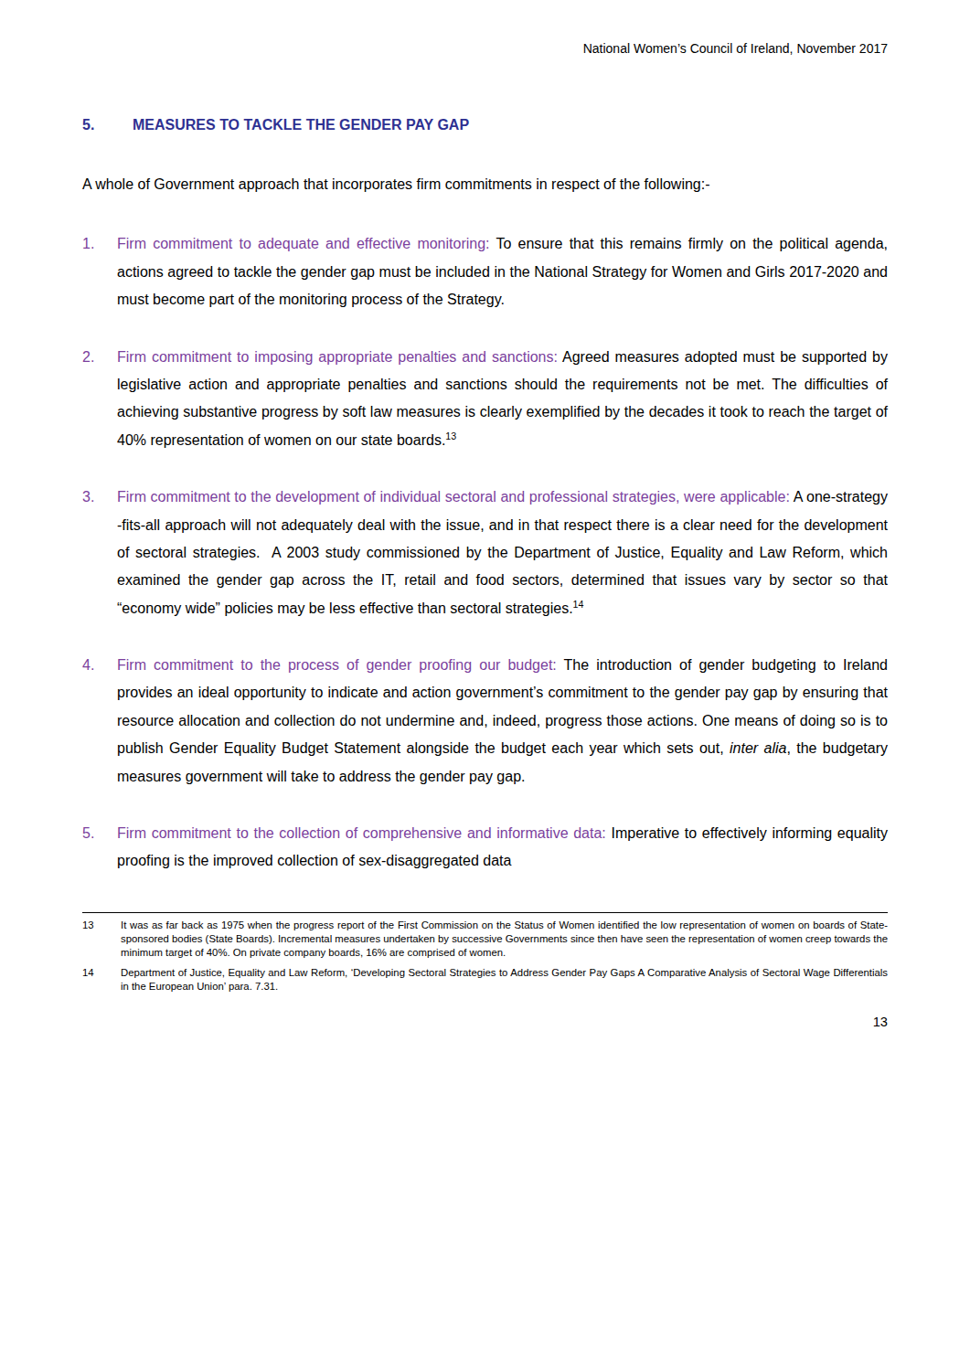National Women’s Council of Ireland, November 2017
5. MEASURES TO TACKLE THE GENDER PAY GAP
A whole of Government approach that incorporates firm commitments in respect of the following:-
Firm commitment to adequate and effective monitoring: To ensure that this remains firmly on the political agenda, actions agreed to tackle the gender gap must be included in the National Strategy for Women and Girls 2017-2020 and must become part of the monitoring process of the Strategy.
Firm commitment to imposing appropriate penalties and sanctions: Agreed measures adopted must be supported by legislative action and appropriate penalties and sanctions should the requirements not be met. The difficulties of achieving substantive progress by soft law measures is clearly exemplified by the decades it took to reach the target of 40% representation of women on our state boards.13
Firm commitment to the development of individual sectoral and professional strategies, were applicable: A one-strategy -fits-all approach will not adequately deal with the issue, and in that respect there is a clear need for the development of sectoral strategies. A 2003 study commissioned by the Department of Justice, Equality and Law Reform, which examined the gender gap across the IT, retail and food sectors, determined that issues vary by sector so that “economy wide” policies may be less effective than sectoral strategies.14
Firm commitment to the process of gender proofing our budget: The introduction of gender budgeting to Ireland provides an ideal opportunity to indicate and action government’s commitment to the gender pay gap by ensuring that resource allocation and collection do not undermine and, indeed, progress those actions. One means of doing so is to publish Gender Equality Budget Statement alongside the budget each year which sets out, inter alia, the budgetary measures government will take to address the gender pay gap.
Firm commitment to the collection of comprehensive and informative data: Imperative to effectively informing equality proofing is the improved collection of sex-disaggregated data
13
It was as far back as 1975 when the progress report of the First Commission on the Status of Women identified the low representation of women on boards of State-sponsored bodies (State Boards). Incremental measures undertaken by successive Governments since then have seen the representation of women creep towards the minimum target of 40%. On private company boards, 16% are comprised of women.
14
Department of Justice, Equality and Law Reform, ‘Developing Sectoral Strategies to Address Gender Pay Gaps A Comparative Analysis of Sectoral Wage Differentials in the European Union’ para. 7.31.
13